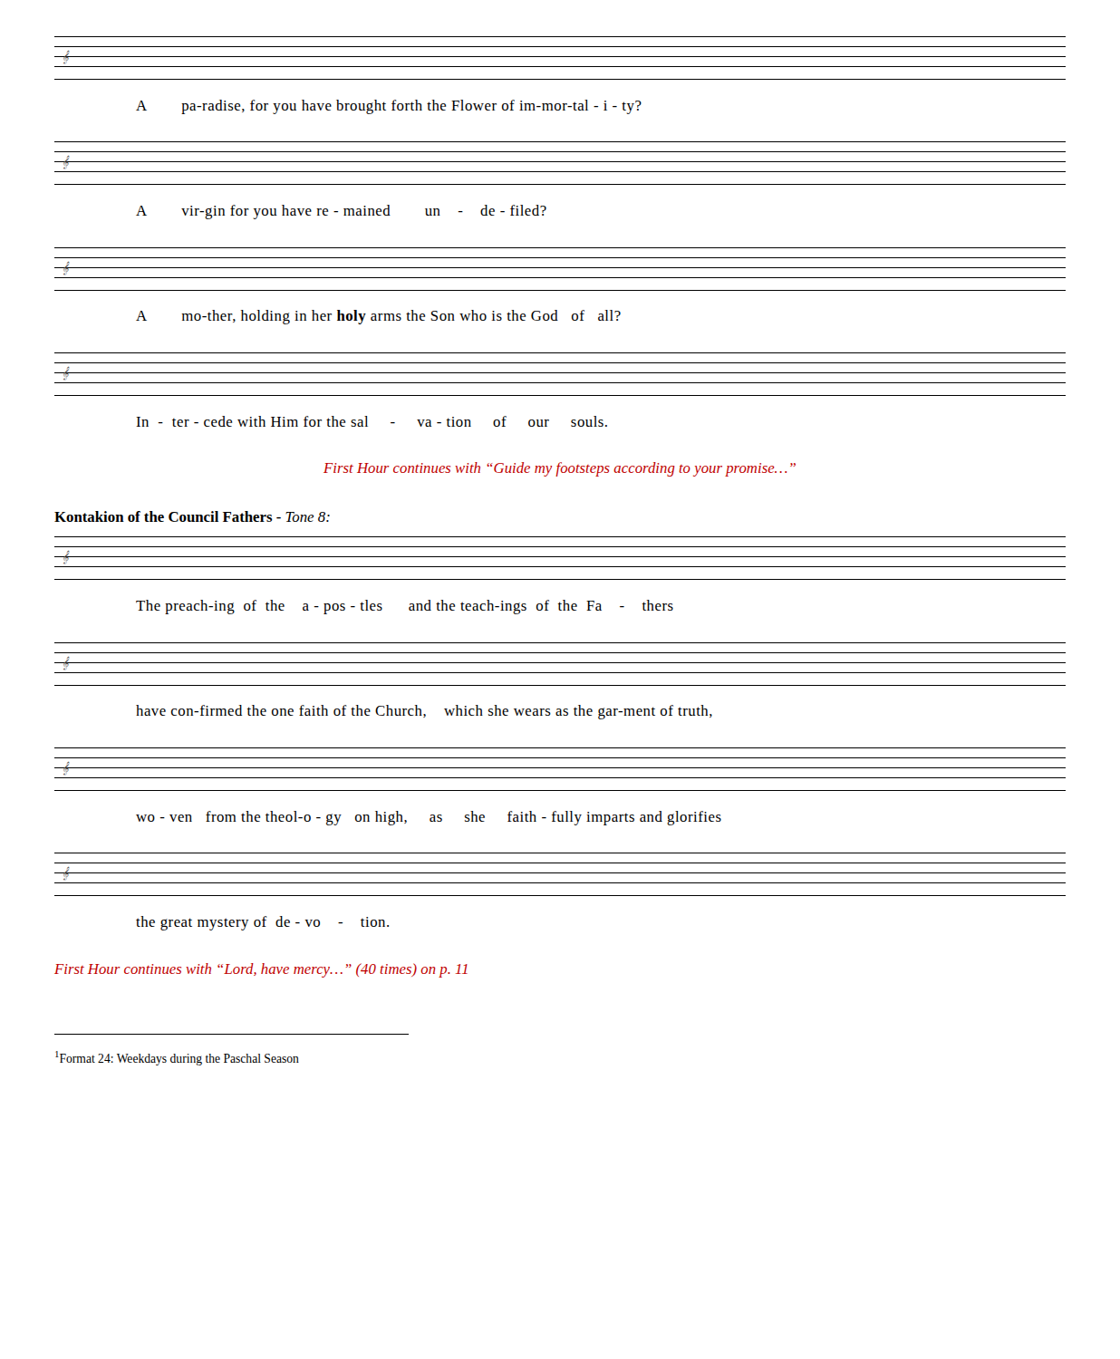𝄞
A pa-radise, for you have brought forth the Flower of im-mor-tal - i - ty?
𝄞
A vir-gin for you have re - mained un - de - filed?
𝄞
A mo-ther, holding in her holy arms the Son who is the God of all?
𝄞
In - ter - cede with Him for the sal - va - tion of our souls.
First Hour continues with “Guide my footsteps according to your promise…”
Kontakion of the Council Fathers - Tone 8:
𝄞
The preach-ing of the a - pos - tles and the teach-ings of the Fa - thers
𝄞
have con-firmed the one faith of the Church, which she wears as the gar-ment of truth,
𝄞
wo - ven from the theol-o - gy on high, as she faith - fully imparts and glorifies
𝄞
the great mystery of de - vo - tion.
First Hour continues with “Lord, have mercy…” (40 times) on p. 11
1Format 24: Weekdays during the Paschal Season